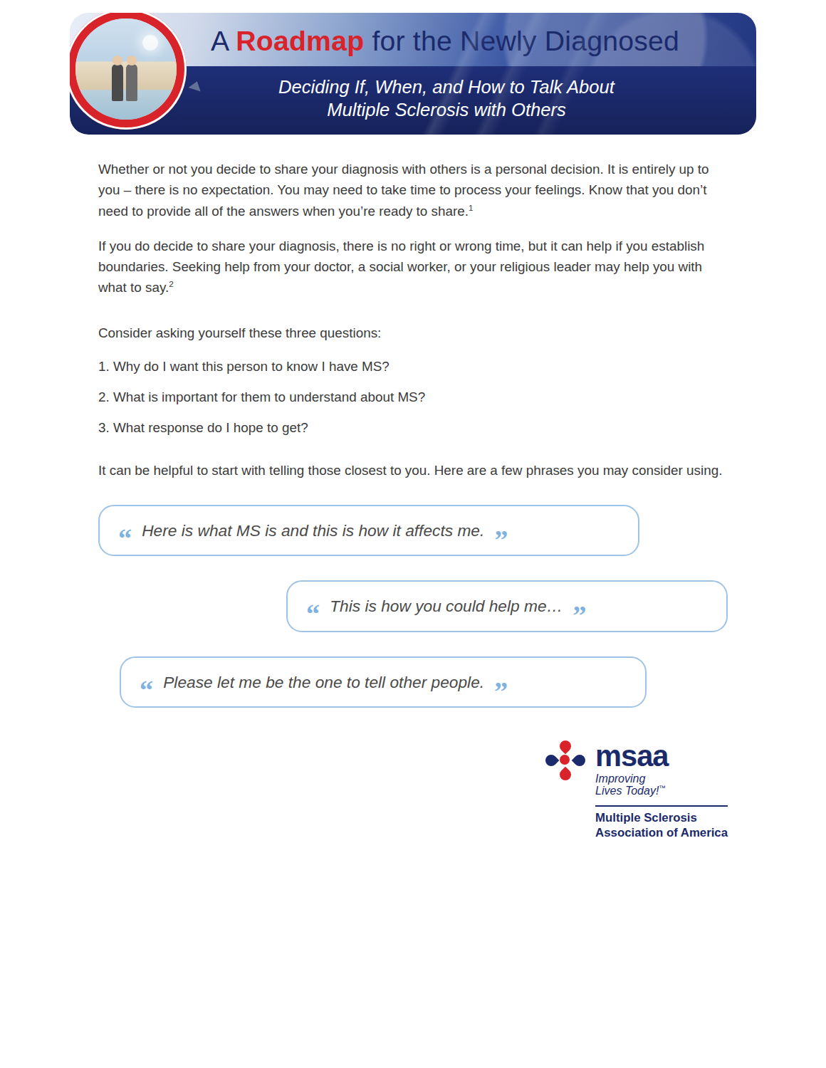A Roadmap for the Newly Diagnosed
Deciding If, When, and How to Talk About
Multiple Sclerosis with Others
Whether or not you decide to share your diagnosis with others is a personal decision. It is entirely up to you – there is no expectation. You may need to take time to process your feelings. Know that you don’t need to provide all of the answers when you’re ready to share.1
If you do decide to share your diagnosis, there is no right or wrong time, but it can help if you establish boundaries. Seeking help from your doctor, a social worker, or your religious leader may help you with what to say.2
Consider asking yourself these three questions:
Why do I want this person to know I have MS?
What is important for them to understand about MS?
What response do I hope to get?
It can be helpful to start with telling those closest to you. Here are a few phrases you may consider using.
“
Here is what MS is and this is how it affects me.
”
“
This is how you could help me…
”
“
Please let me be the one to tell other people.
”
msaa
Improving
Lives Today!™
Multiple Sclerosis
Association of America